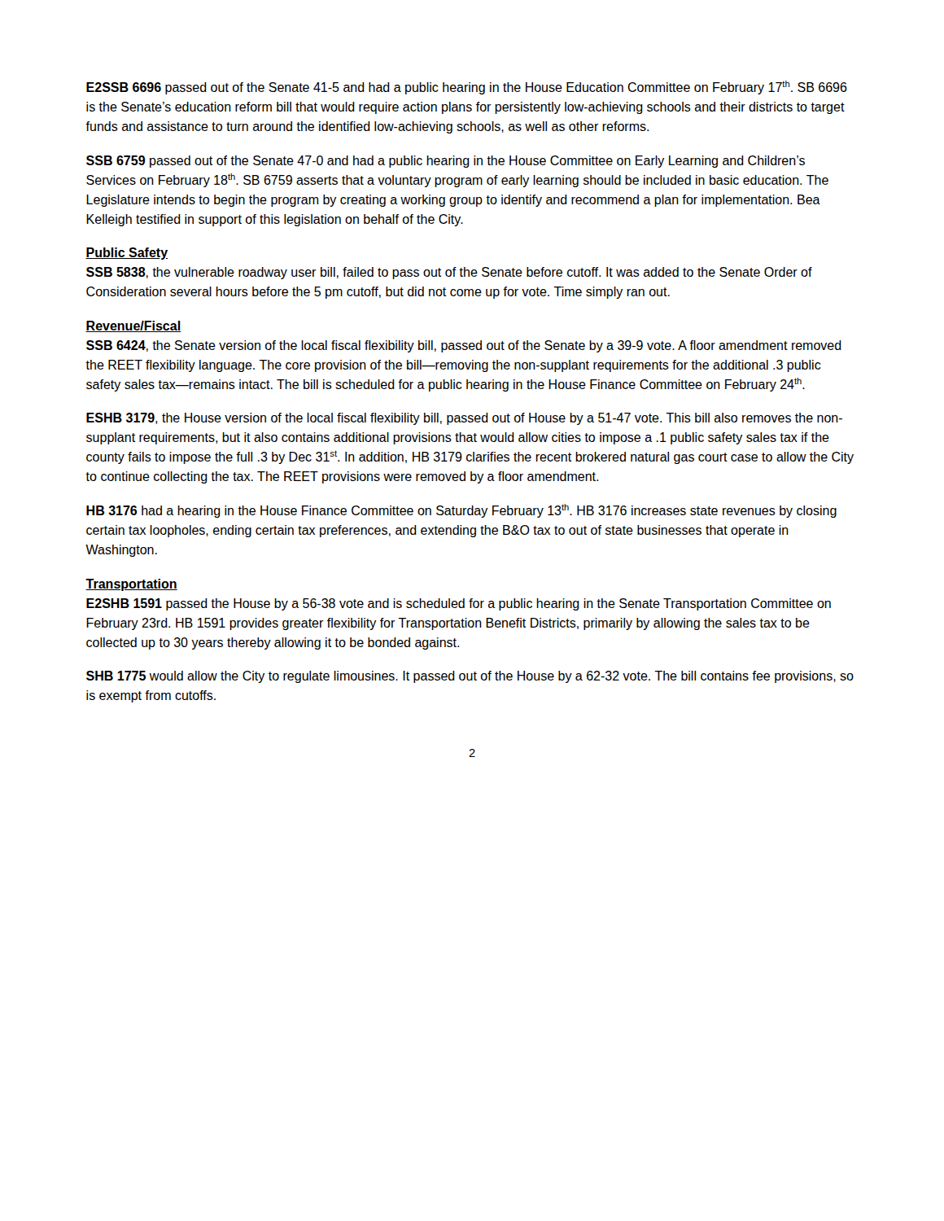E2SSB 6696 passed out of the Senate 41-5 and had a public hearing in the House Education Committee on February 17th. SB 6696 is the Senate’s education reform bill that would require action plans for persistently low-achieving schools and their districts to target funds and assistance to turn around the identified low-achieving schools, as well as other reforms.
SSB 6759 passed out of the Senate 47-0 and had a public hearing in the House Committee on Early Learning and Children’s Services on February 18th. SB 6759 asserts that a voluntary program of early learning should be included in basic education. The Legislature intends to begin the program by creating a working group to identify and recommend a plan for implementation. Bea Kelleigh testified in support of this legislation on behalf of the City.
Public Safety
SSB 5838, the vulnerable roadway user bill, failed to pass out of the Senate before cutoff. It was added to the Senate Order of Consideration several hours before the 5 pm cutoff, but did not come up for vote. Time simply ran out.
Revenue/Fiscal
SSB 6424, the Senate version of the local fiscal flexibility bill, passed out of the Senate by a 39-9 vote. A floor amendment removed the REET flexibility language. The core provision of the bill—removing the non-supplant requirements for the additional .3 public safety sales tax—remains intact. The bill is scheduled for a public hearing in the House Finance Committee on February 24th.
ESHB 3179, the House version of the local fiscal flexibility bill, passed out of House by a 51-47 vote. This bill also removes the non-supplant requirements, but it also contains additional provisions that would allow cities to impose a .1 public safety sales tax if the county fails to impose the full .3 by Dec 31st. In addition, HB 3179 clarifies the recent brokered natural gas court case to allow the City to continue collecting the tax. The REET provisions were removed by a floor amendment.
HB 3176 had a hearing in the House Finance Committee on Saturday February 13th. HB 3176 increases state revenues by closing certain tax loopholes, ending certain tax preferences, and extending the B&O tax to out of state businesses that operate in Washington.
Transportation
E2SHB 1591 passed the House by a 56-38 vote and is scheduled for a public hearing in the Senate Transportation Committee on February 23rd. HB 1591 provides greater flexibility for Transportation Benefit Districts, primarily by allowing the sales tax to be collected up to 30 years thereby allowing it to be bonded against.
SHB 1775 would allow the City to regulate limousines. It passed out of the House by a 62-32 vote. The bill contains fee provisions, so is exempt from cutoffs.
2